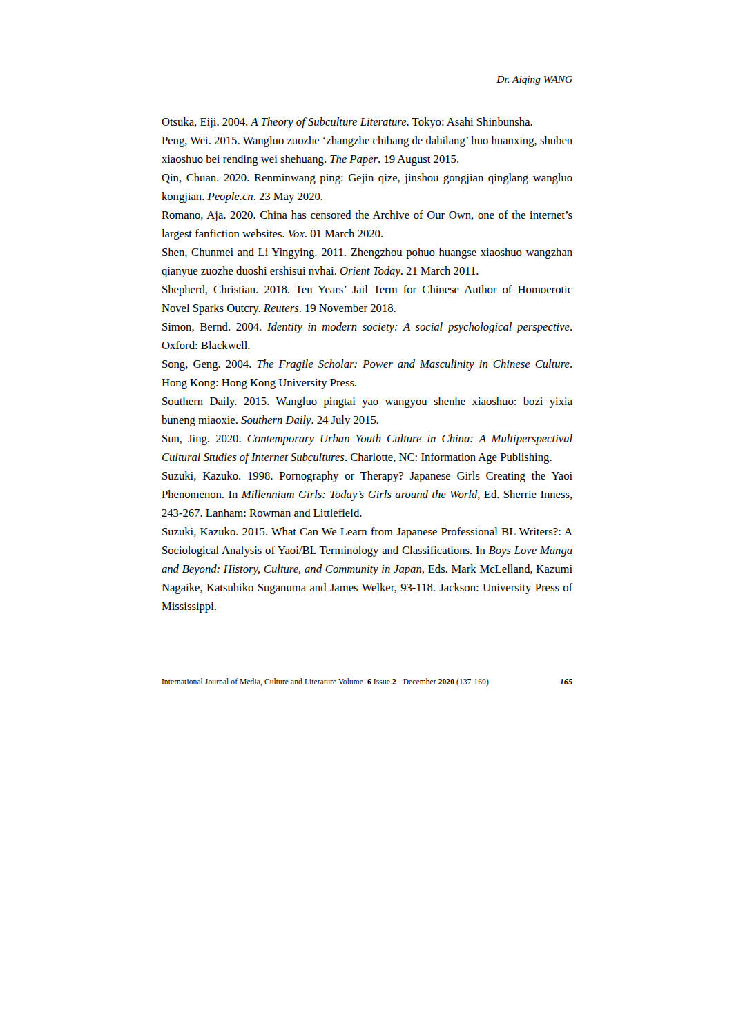Dr. Aiqing WANG
Otsuka, Eiji. 2004. A Theory of Subculture Literature. Tokyo: Asahi Shinbunsha.
Peng, Wei. 2015. Wangluo zuozhe ‘zhangzhe chibang de dahilang’ huo huanxing, shuben xiaoshuo bei rending wei shehuang. The Paper. 19 August 2015.
Qin, Chuan. 2020. Renminwang ping: Gejin qize, jinshou gongjian qinglang wangluo kongjian. People.cn. 23 May 2020.
Romano, Aja. 2020. China has censored the Archive of Our Own, one of the internet’s largest fanfiction websites. Vox. 01 March 2020.
Shen, Chunmei and Li Yingying. 2011. Zhengzhou pohuo huangse xiaoshuo wangzhan qianyue zuozhe duoshi ershisui nvhai. Orient Today. 21 March 2011.
Shepherd, Christian. 2018. Ten Years’ Jail Term for Chinese Author of Homoerotic Novel Sparks Outcry. Reuters. 19 November 2018.
Simon, Bernd. 2004. Identity in modern society: A social psychological perspective. Oxford: Blackwell.
Song, Geng. 2004. The Fragile Scholar: Power and Masculinity in Chinese Culture. Hong Kong: Hong Kong University Press.
Southern Daily. 2015. Wangluo pingtai yao wangyou shenhe xiaoshuo: bozi yixia buneng miaoxie. Southern Daily. 24 July 2015.
Sun, Jing. 2020. Contemporary Urban Youth Culture in China: A Multiperspectival Cultural Studies of Internet Subcultures. Charlotte, NC: Information Age Publishing.
Suzuki, Kazuko. 1998. Pornography or Therapy? Japanese Girls Creating the Yaoi Phenomenon. In Millennium Girls: Today’s Girls around the World, Ed. Sherrie Inness, 243-267. Lanham: Rowman and Littlefield.
Suzuki, Kazuko. 2015. What Can We Learn from Japanese Professional BL Writers?: A Sociological Analysis of Yaoi/BL Terminology and Classifications. In Boys Love Manga and Beyond: History, Culture, and Community in Japan, Eds. Mark McLelland, Kazumi Nagaike, Katsuhiko Suganuma and James Welker, 93-118. Jackson: University Press of Mississippi.
International Journal of Media, Culture and Literature Volume 6 Issue 2 - December 2020 (137-169)
165